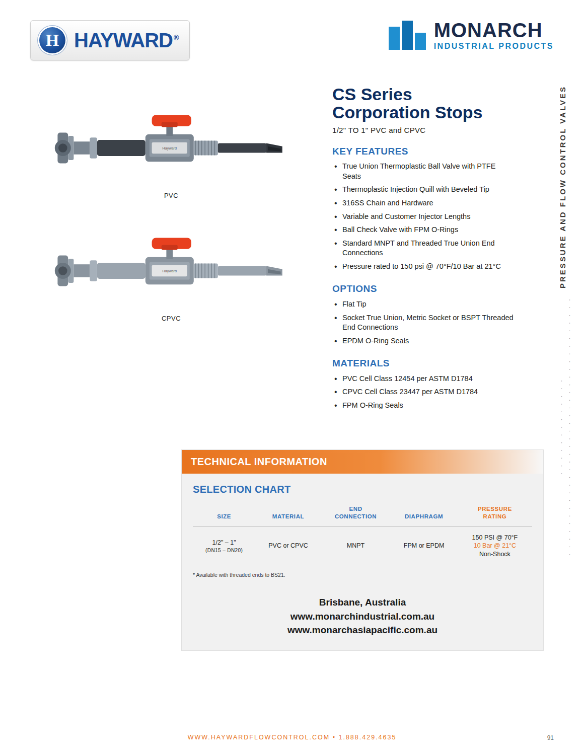H
HAYWARD®
MONARCH
INDUSTRIAL PRODUCTS
PRESSURE AND FLOW CONTROL VALVES
· · · · · · · · · · · · · · · · · · · · · · · · · · · · · · · · · · · · · · · · · · · · · · ·
Hayward
PVC
Hayward
CPVC
CS Series
Corporation Stops
1/2" TO 1" PVC and CPVC
KEY FEATURES
True Union Thermoplastic Ball Valve with PTFE Seats
Thermoplastic Injection Quill with Beveled Tip
316SS Chain and Hardware
Variable and Customer Injector Lengths
Ball Check Valve with FPM O-Rings
Standard MNPT and Threaded True Union End Connections
Pressure rated to 150 psi @ 70°F/10 Bar at 21°C
OPTIONS
Flat Tip
Socket True Union, Metric Socket or BSPT Threaded End Connections
EPDM O-Ring Seals
MATERIALS
PVC Cell Class 12454 per ASTM D1784
CPVC Cell Class 23447 per ASTM D1784
FPM O-Ring Seals
TECHNICAL INFORMATION
SELECTION CHART
| Size | Material | End Connection | Diaphragm | Pressure Rating |
| --- | --- | --- | --- | --- |
| 1/2" – 1" (DN15 – DN20) | PVC or CPVC | MNPT | FPM or EPDM | 150 PSI @ 70°F 10 Bar @ 21°C Non-Shock |
* Available with threaded ends to BS21.
Brisbane, Australia
www.monarchindustrial.com.au
www.monarchasiapacific.com.au
WWW.HAYWARDFLOWCONTROL.COM • 1.888.429.4635 91